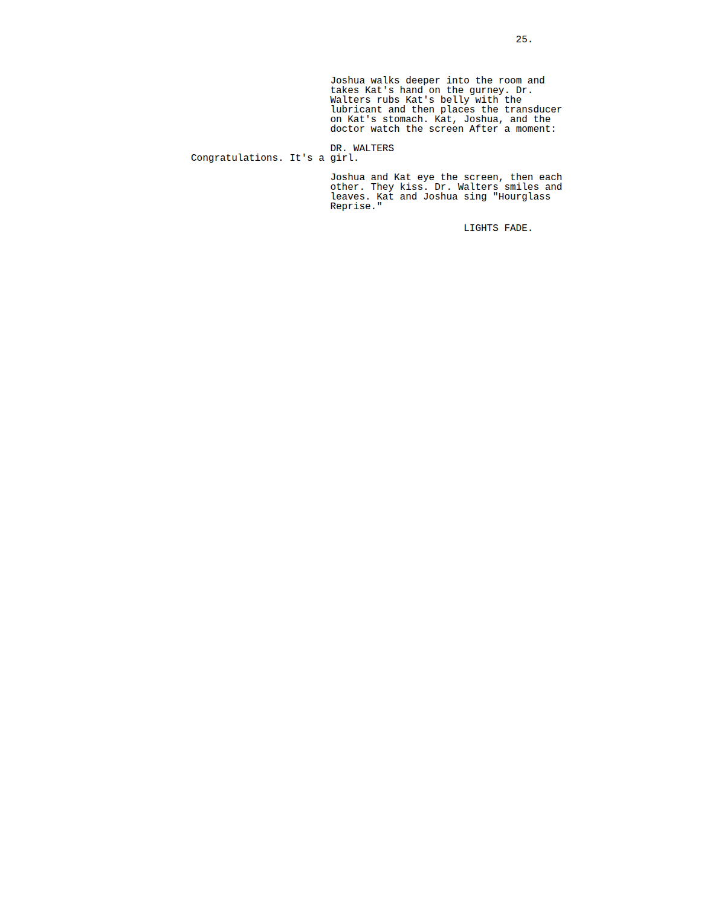25.
Joshua walks deeper into the room and takes Kat's hand on the gurney. Dr. Walters rubs Kat's belly with the lubricant and then places the transducer on Kat's stomach. Kat, Joshua, and the doctor watch the screen After a moment:
DR. WALTERS
Congratulations. It's a girl.
Joshua and Kat eye the screen, then each other. They kiss. Dr. Walters smiles and leaves. Kat and Joshua sing "Hourglass Reprise."
LIGHTS FADE.